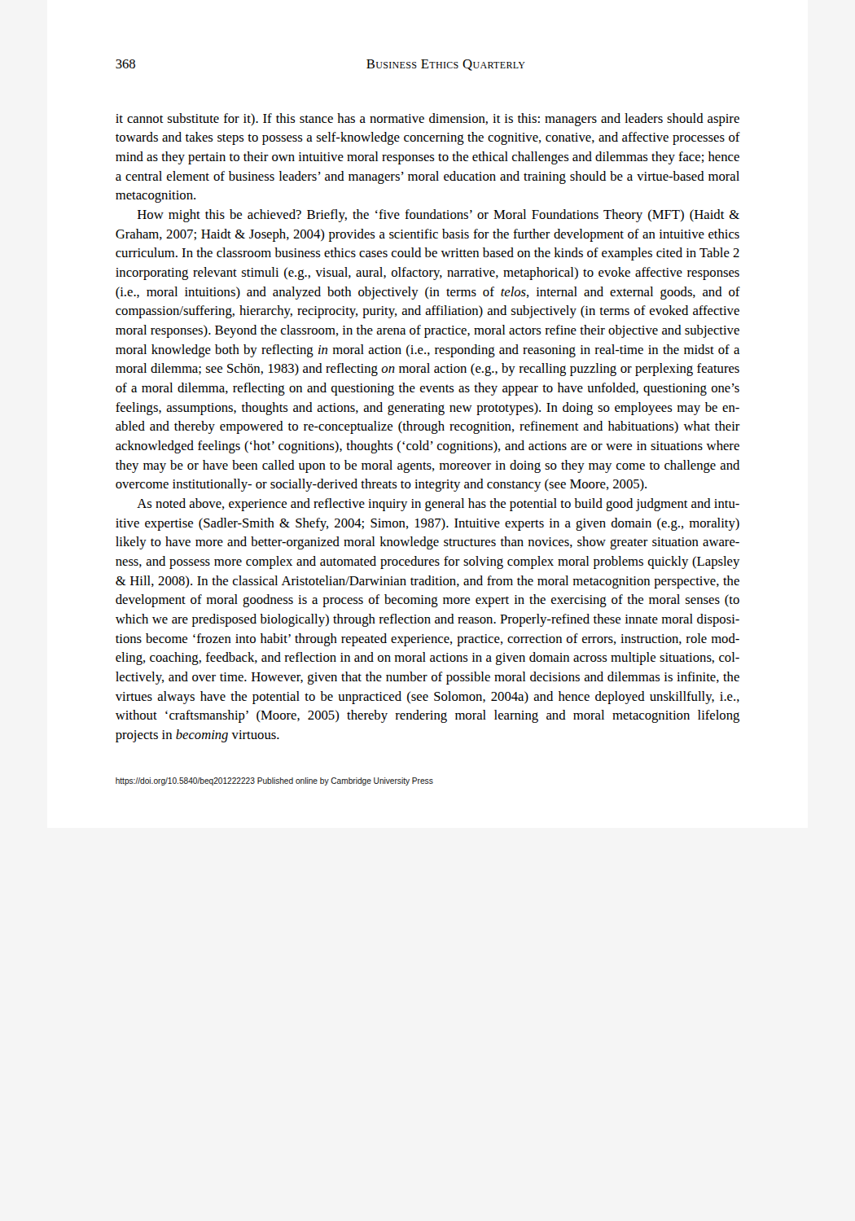368 Business Ethics Quarterly
it cannot substitute for it). If this stance has a normative dimension, it is this: managers and leaders should aspire towards and takes steps to possess a self-knowledge concerning the cognitive, conative, and affective processes of mind as they pertain to their own intuitive moral responses to the ethical challenges and dilemmas they face; hence a central element of business leaders’ and managers’ moral education and training should be a virtue-based moral metacognition.
How might this be achieved? Briefly, the ‘five foundations’ or Moral Foundations Theory (MFT) (Haidt & Graham, 2007; Haidt & Joseph, 2004) provides a scientific basis for the further development of an intuitive ethics curriculum. In the classroom business ethics cases could be written based on the kinds of examples cited in Table 2 incorporating relevant stimuli (e.g., visual, aural, olfactory, narrative, metaphorical) to evoke affective responses (i.e., moral intuitions) and analyzed both objectively (in terms of telos, internal and external goods, and of compassion/suffering, hierarchy, reciprocity, purity, and affiliation) and subjectively (in terms of evoked affective moral responses). Beyond the classroom, in the arena of practice, moral actors refine their objective and subjective moral knowledge both by reflecting in moral action (i.e., responding and reasoning in real-time in the midst of a moral dilemma; see Schön, 1983) and reflecting on moral action (e.g., by recalling puzzling or perplexing features of a moral dilemma, reflecting on and questioning the events as they appear to have unfolded, questioning one’s feelings, assumptions, thoughts and actions, and generating new prototypes). In doing so employees may be enabled and thereby empowered to re-conceptualize (through recognition, refinement and habituations) what their acknowledged feelings (‘hot’ cognitions), thoughts (‘cold’ cognitions), and actions are or were in situations where they may be or have been called upon to be moral agents, moreover in doing so they may come to challenge and overcome institutionally- or socially-derived threats to integrity and constancy (see Moore, 2005).
As noted above, experience and reflective inquiry in general has the potential to build good judgment and intuitive expertise (Sadler-Smith & Shefy, 2004; Simon, 1987). Intuitive experts in a given domain (e.g., morality) likely to have more and better-organized moral knowledge structures than novices, show greater situation awareness, and possess more complex and automated procedures for solving complex moral problems quickly (Lapsley & Hill, 2008). In the classical Aristotelian/Darwinian tradition, and from the moral metacognition perspective, the development of moral goodness is a process of becoming more expert in the exercising of the moral senses (to which we are predisposed biologically) through reflection and reason. Properly-refined these innate moral dispositions become ‘frozen into habit’ through repeated experience, practice, correction of errors, instruction, role modeling, coaching, feedback, and reflection in and on moral actions in a given domain across multiple situations, collectively, and over time. However, given that the number of possible moral decisions and dilemmas is infinite, the virtues always have the potential to be unpracticed (see Solomon, 2004a) and hence deployed unskillfully, i.e., without ‘craftsmanship’ (Moore, 2005) thereby rendering moral learning and moral metacognition lifelong projects in becoming virtuous.
https://doi.org/10.5840/beq201222223 Published online by Cambridge University Press